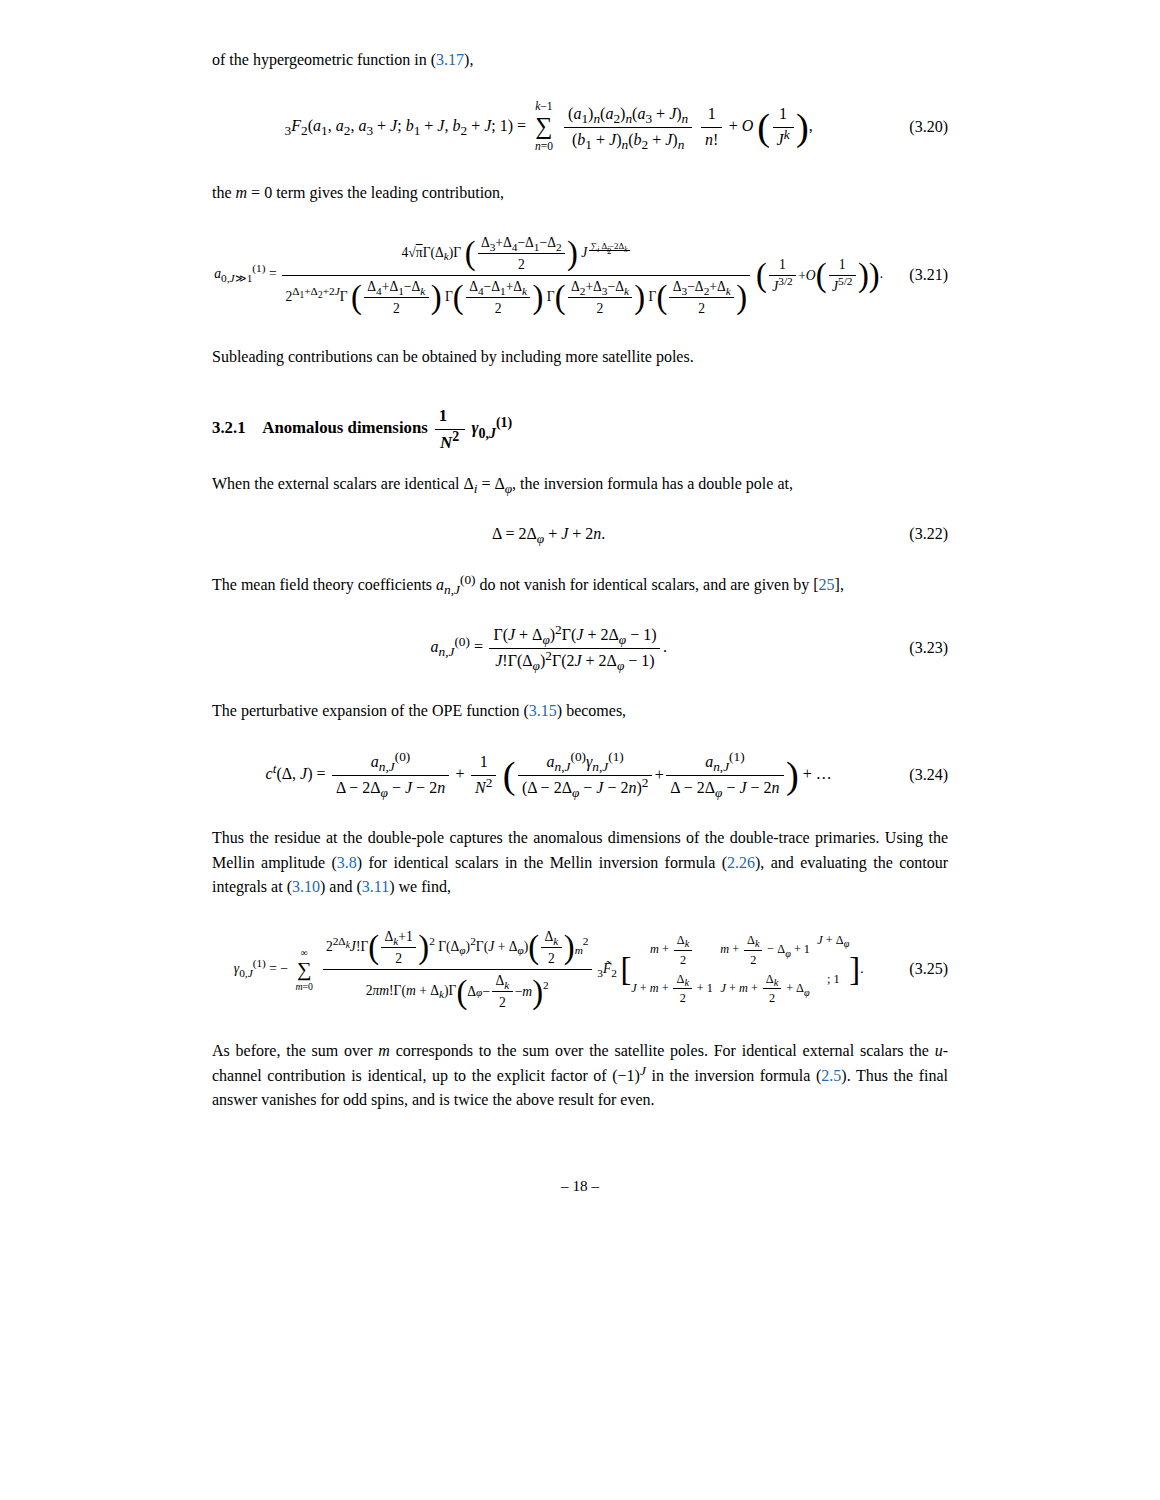of the hypergeometric function in (3.17),
3F2(a1, a2, a3 + J; b1 + J, b2 + J; 1) = k−1 ∑ n=0 (a1)n(a2)n(a3 + J)n (b1 + J)n(b2 + J)n 1 n! + O ( 1 Jk ),
(3.20)
the m = 0 term gives the leading contribution,
a0,J≫1(1) = 4√π Γ(Δk)Γ ( Δ3+Δ4−Δ1−Δ22 ) J∑i Δi−2Δk 2 2Δ1+Δ2+2JΓ (Δ4+Δ1−Δk 2) Γ(Δ4−Δ1+Δk 2) Γ(Δ2+Δ3−Δk 2) Γ(Δ3−Δ2+Δk 2) ( 1 J3/2 + O(1 J5/2) ).
(3.21)
Subleading contributions can be obtained by including more satellite poles.
3.2.1 Anomalous dimensions 1 N2 γ0,J(1)
When the external scalars are identical Δi = Δφ, the inversion formula has a double pole at,
Δ = 2Δφ + J + 2n.
(3.22)
The mean field theory coefficients an,J(0) do not vanish for identical scalars, and are given by [25],
an,J(0) = Γ(J + Δφ)2Γ(J + 2Δφ − 1) J!Γ(Δφ)2Γ(2J + 2Δφ − 1) .
(3.23)
The perturbative expansion of the OPE function (3.15) becomes,
ct(Δ, J) = an,J(0) Δ − 2Δφ − J − 2n + 1 N2 ( an,J(0)γn,J(1) (Δ − 2Δφ − J − 2n)2 + an,J(1) Δ − 2Δφ − J − 2n ) + …
(3.24)
Thus the residue at the double-pole captures the anomalous dimensions of the double-trace primaries. Using the Mellin amplitude (3.8) for identical scalars in the Mellin inversion formula (2.26), and evaluating the contour integrals at (3.10) and (3.11) we find,
γ0,J(1) = − ∞ ∑ m=0 22ΔkJ!Γ(Δk+12)2 Γ(Δφ)2Γ(J + Δφ)(Δk 2)m2 2πm!Γ(m + Δk)Γ(Δφ − Δk 2 − m)2 3F̃2 [ m + Δk 2 m + Δk 2 − Δφ + 1 J + Δφ J + m + Δk 2 + 1 J + m + Δk 2 + Δφ ; 1 ].
(3.25)
As before, the sum over m corresponds to the sum over the satellite poles. For identical external scalars the u-channel contribution is identical, up to the explicit factor of (−1)J in the inversion formula (2.5). Thus the final answer vanishes for odd spins, and is twice the above result for even.
– 18 –